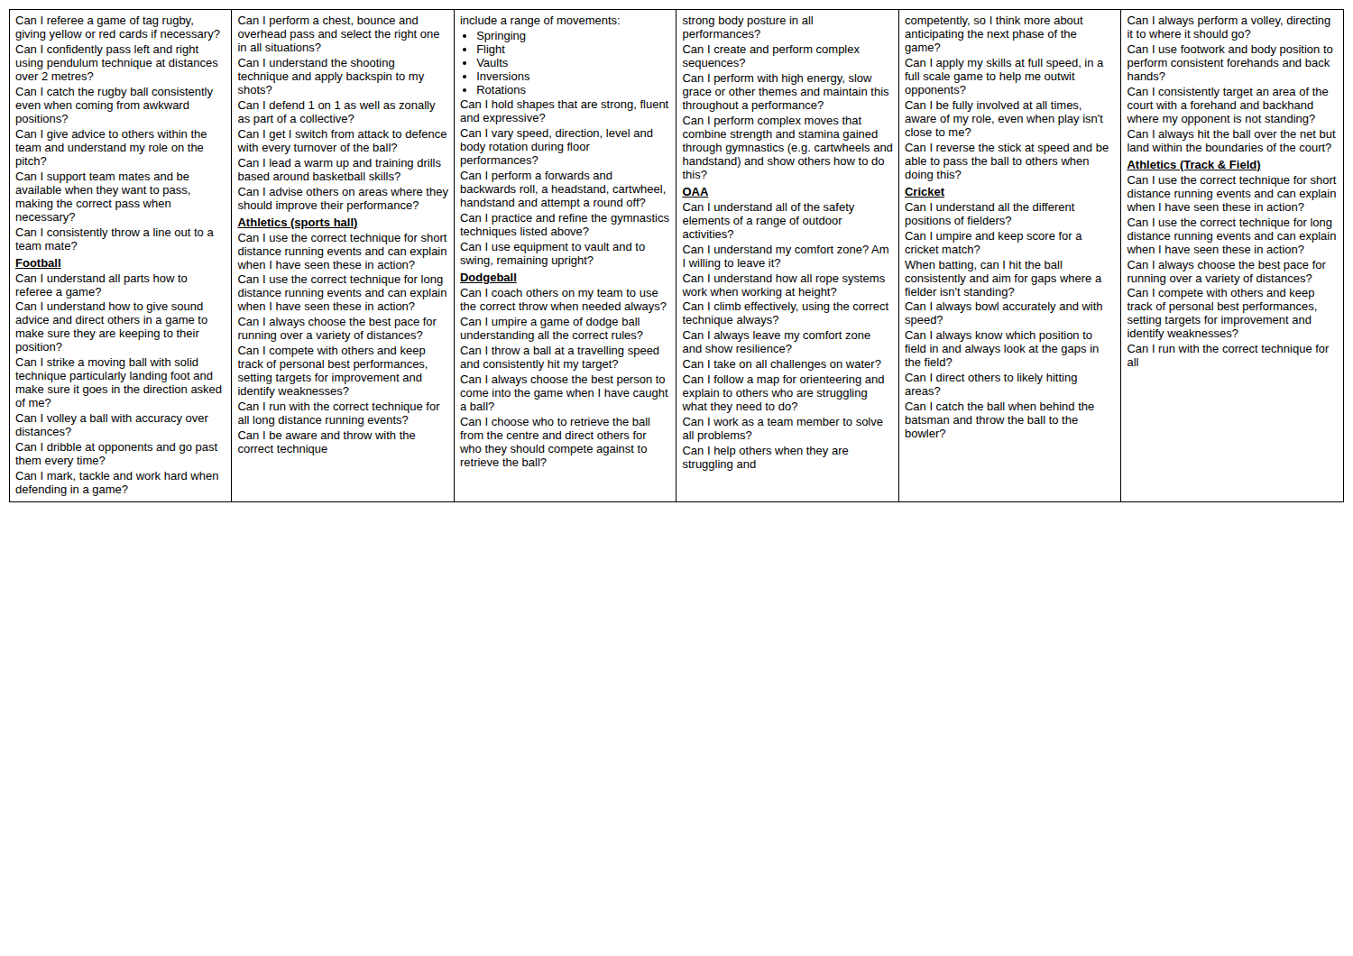| Can I referee a game of tag rugby, giving yellow or red cards if necessary? Can I confidently pass left and right using pendulum technique at distances over 2 metres? Can I catch the rugby ball consistently even when coming from awkward positions? Can I give advice to others within the team and understand my role on the pitch? Can I support team mates and be available when they want to pass, making the correct pass when necessary? Can I consistently throw a line out to a team mate? Football Can I understand all parts how to referee a game? Can I understand how to give sound advice and direct others in a game to make sure they are keeping to their position? Can I strike a moving ball with solid technique particularly landing foot and make sure it goes in the direction asked of me? Can I volley a ball with accuracy over distances? Can I dribble at opponents and go past them every time? Can I mark, tackle and work hard when defending in a game? | Can I perform a chest, bounce and overhead pass and select the right one in all situations? Can I understand the shooting technique and apply backspin to my shots? Can I defend 1 on 1 as well as zonally as part of a collective? Can I get I switch from attack to defence with every turnover of the ball? Can I lead a warm up and training drills based around basketball skills? Can I advise others on areas where they should improve their performance? Athletics (sports hall) Can I use the correct technique for short distance running events and can explain when I have seen these in action? Can I use the correct technique for long distance running events and can explain when I have seen these in action? Can I always choose the best pace for running over a variety of distances? Can I compete with others and keep track of personal best performances, setting targets for improvement and identify weaknesses? Can I run with the correct technique for all long distance running events? Can I be aware and throw with the correct technique | include a range of movements: Springing Flight Vaults Inversions Rotations Can I hold shapes that are strong, fluent and expressive? Can I vary speed, direction, level and body rotation during floor performances? Can I perform a forwards and backwards roll, a headstand, cartwheel, handstand and attempt a round off? Can I practice and refine the gymnastics techniques listed above? Can I use equipment to vault and to swing, remaining upright? Dodgeball Can I coach others on my team to use the correct throw when needed always? Can I umpire a game of dodge ball understanding all the correct rules? Can I throw a ball at a travelling speed and consistently hit my target? Can I always choose the best person to come into the game when I have caught a ball? Can I choose who to retrieve the ball from the centre and direct others for who they should compete against to retrieve the ball? | strong body posture in all performances? Can I create and perform complex sequences? Can I perform with high energy, slow grace or other themes and maintain this throughout a performance? Can I perform complex moves that combine strength and stamina gained through gymnastics (e.g. cartwheels and handstand) and show others how to do this? OAA Can I understand all of the safety elements of a range of outdoor activities? Can I understand my comfort zone? Am I willing to leave it? Can I understand how all rope systems work when working at height? Can I climb effectively, using the correct technique always? Can I always leave my comfort zone and show resilience? Can I take on all challenges on water? Can I follow a map for orienteering and explain to others who are struggling what they need to do? Can I work as a team member to solve all problems? Can I help others when they are struggling and | competently, so I think more about anticipating the next phase of the game? Can I apply my skills at full speed, in a full scale game to help me outwit opponents? Can I be fully involved at all times, aware of my role, even when play isn't close to me? Can I reverse the stick at speed and be able to pass the ball to others when doing this? Cricket Can I understand all the different positions of fielders? Can I umpire and keep score for a cricket match? When batting, can I hit the ball consistently and aim for gaps where a fielder isn't standing? Can I always bowl accurately and with speed? Can I always know which position to field in and always look at the gaps in the field? Can I direct others to likely hitting areas? Can I catch the ball when behind the batsman and throw the ball to the bowler? | Can I always perform a volley, directing it to where it should go? Can I use footwork and body position to perform consistent forehands and back hands? Can I consistently target an area of the court with a forehand and backhand where my opponent is not standing? Can I always hit the ball over the net but land within the boundaries of the court? Athletics (Track & Field) Can I use the correct technique for short distance running events and can explain when I have seen these in action? Can I use the correct technique for long distance running events and can explain when I have seen these in action? Can I always choose the best pace for running over a variety of distances? Can I compete with others and keep track of personal best performances, setting targets for improvement and identify weaknesses? Can I run with the correct technique for all |